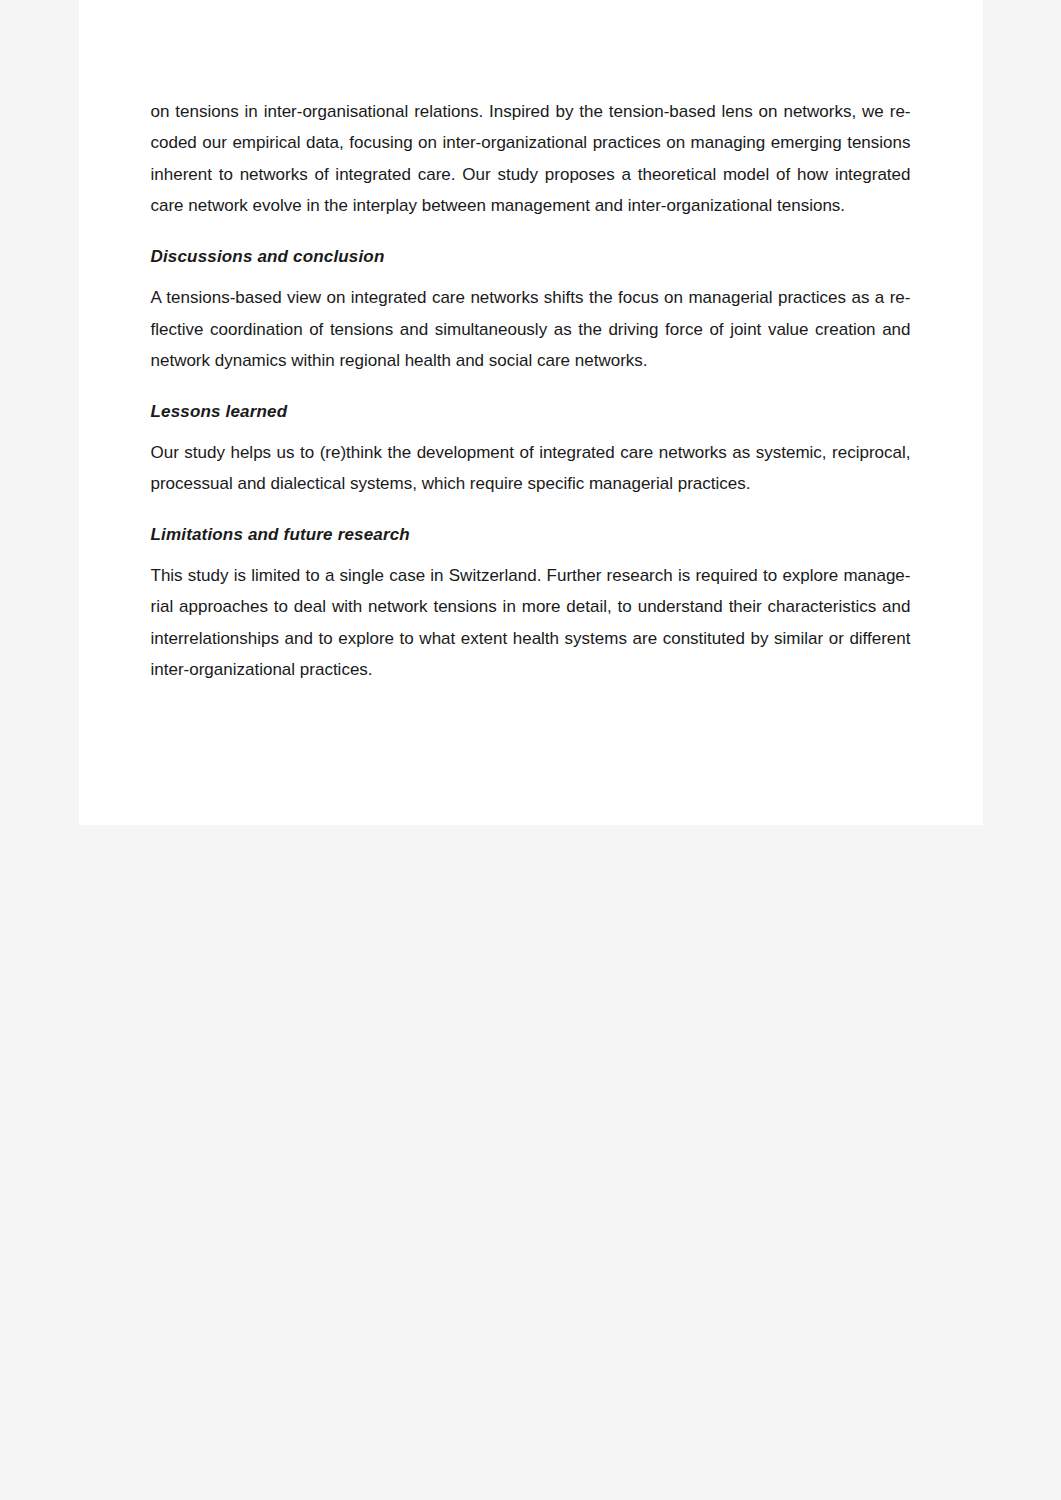on tensions in inter-organisational relations. Inspired by the tension-based lens on networks, we re-coded our empirical data, focusing on inter-organizational practices on managing emerging tensions inherent to networks of integrated care. Our study proposes a theoretical model of how integrated care network evolve in the interplay between management and inter-organizational tensions.
Discussions and conclusion
A tensions-based view on integrated care networks shifts the focus on managerial practices as a reflective coordination of tensions and simultaneously as the driving force of joint value creation and network dynamics within regional health and social care networks.
Lessons learned
Our study helps us to (re)think the development of integrated care networks as systemic, reciprocal, processual and dialectical systems, which require specific managerial practices.
Limitations and future research
This study is limited to a single case in Switzerland. Further research is required to explore managerial approaches to deal with network tensions in more detail, to understand their characteristics and interrelationships and to explore to what extent health systems are constituted by similar or different inter-organizational practices.